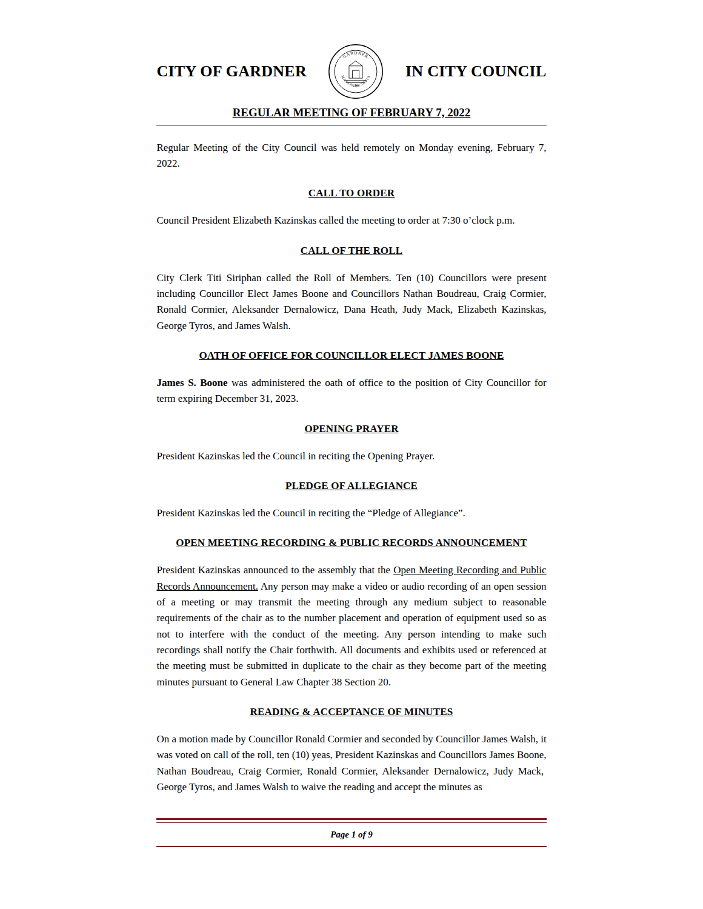CITY OF GARDNER
GARDNER MASSACHUSETTS 1785
IN CITY COUNCIL
REGULAR MEETING OF FEBRUARY 7, 2022
Regular Meeting of the City Council was held remotely on Monday evening, February 7, 2022.
CALL TO ORDER
Council President Elizabeth Kazinskas called the meeting to order at 7:30 o’clock p.m.
CALL OF THE ROLL
City Clerk Titi Siriphan called the Roll of Members. Ten (10) Councillors were present including Councillor Elect James Boone and Councillors Nathan Boudreau, Craig Cormier, Ronald Cormier, Aleksander Dernalowicz, Dana Heath, Judy Mack, Elizabeth Kazinskas, George Tyros, and James Walsh.
OATH OF OFFICE FOR COUNCILLOR ELECT JAMES BOONE
James S. Boone was administered the oath of office to the position of City Councillor for term expiring December 31, 2023.
OPENING PRAYER
President Kazinskas led the Council in reciting the Opening Prayer.
PLEDGE OF ALLEGIANCE
President Kazinskas led the Council in reciting the “Pledge of Allegiance”.
OPEN MEETING RECORDING & PUBLIC RECORDS ANNOUNCEMENT
President Kazinskas announced to the assembly that the Open Meeting Recording and Public Records Announcement. Any person may make a video or audio recording of an open session of a meeting or may transmit the meeting through any medium subject to reasonable requirements of the chair as to the number placement and operation of equipment used so as not to interfere with the conduct of the meeting. Any person intending to make such recordings shall notify the Chair forthwith. All documents and exhibits used or referenced at the meeting must be submitted in duplicate to the chair as they become part of the meeting minutes pursuant to General Law Chapter 38 Section 20.
READING & ACCEPTANCE OF MINUTES
On a motion made by Councillor Ronald Cormier and seconded by Councillor James Walsh, it was voted on call of the roll, ten (10) yeas, President Kazinskas and Councillors James Boone, Nathan Boudreau, Craig Cormier, Ronald Cormier, Aleksander Dernalowicz, Judy Mack, George Tyros, and James Walsh to waive the reading and accept the minutes as
Page 1 of 9